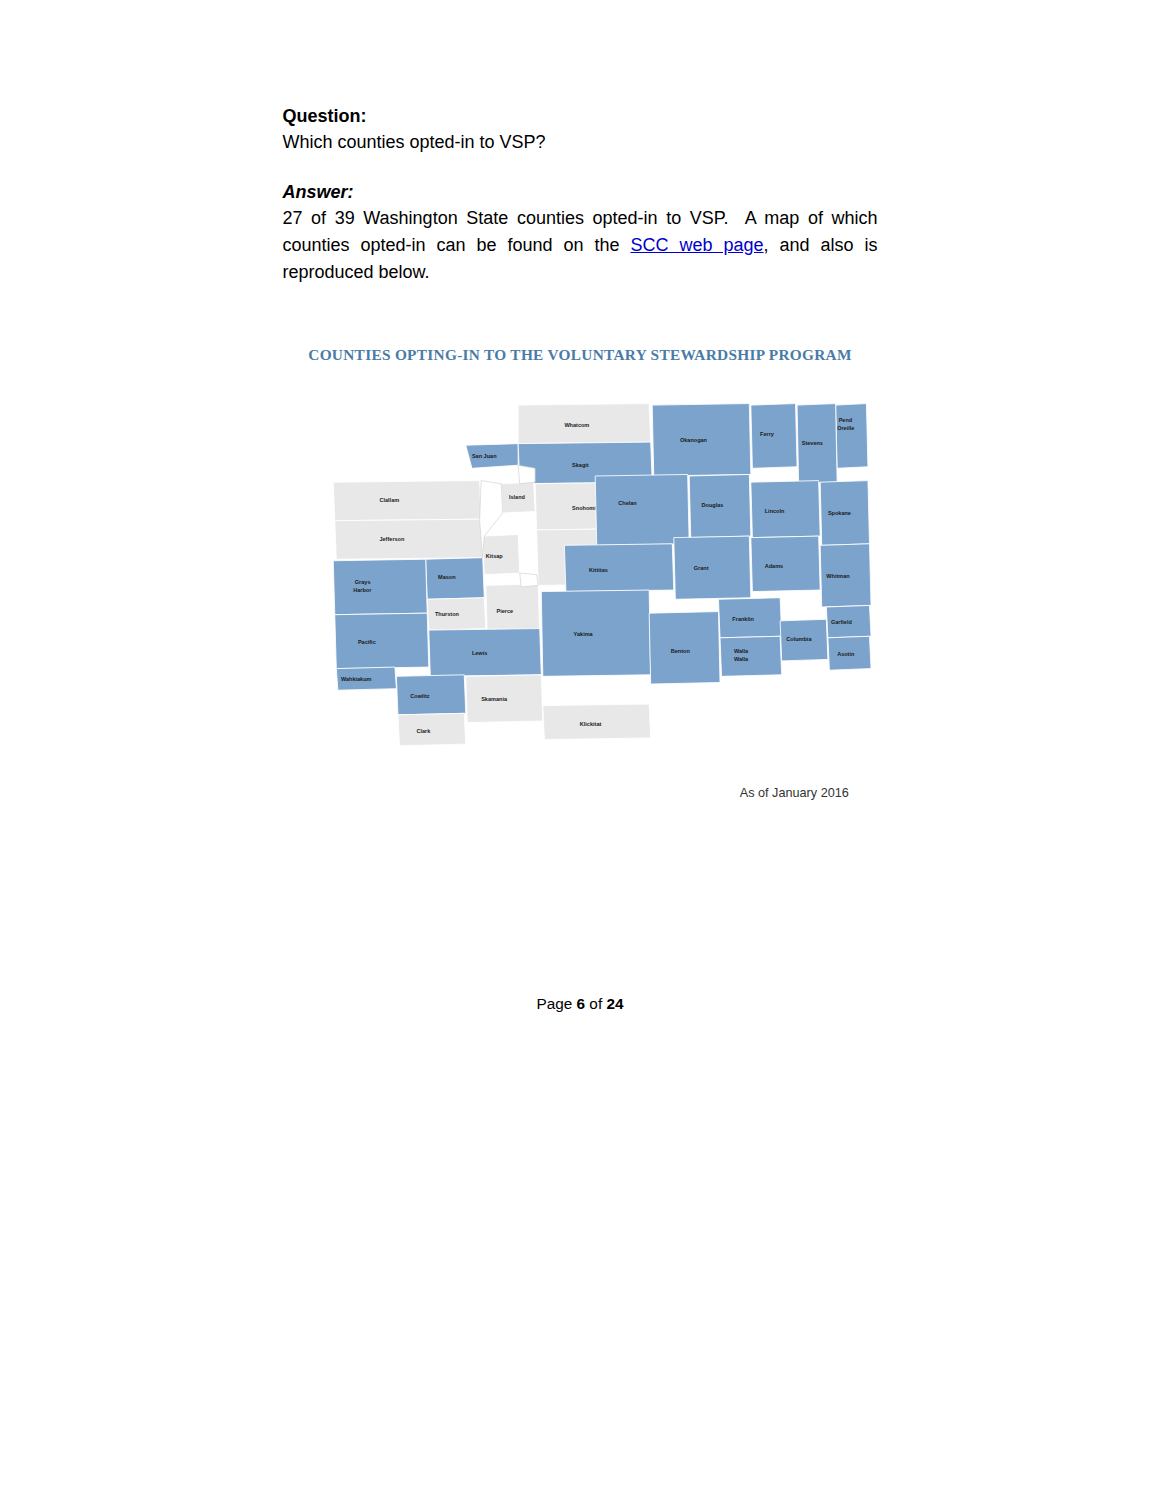Question:
Which counties opted-in to VSP?
Answer:
27 of 39 Washington State counties opted-in to VSP. A map of which counties opted-in can be found on the SCC web page, and also is reproduced below.
COUNTIES OPTING-IN TO THE VOLUNTARY STEWARDSHIP PROGRAM
Whatcom San Juan Skagit Island Clallam Snohomish Jefferson Kitsap King Mason Grays Harbor Thurston Pierce Pacific Lewis Wahkiakum Cowlitz Skamania Clark Klickitat Okanogan Ferry Pend Oreille Stevens Chelan Douglas Lincoln Spokane Kittitas Grant Adams Whitman Yakima Franklin Benton Walla Walla Columbia Garfield Asotin
As of January 2016
Page 6 of 24